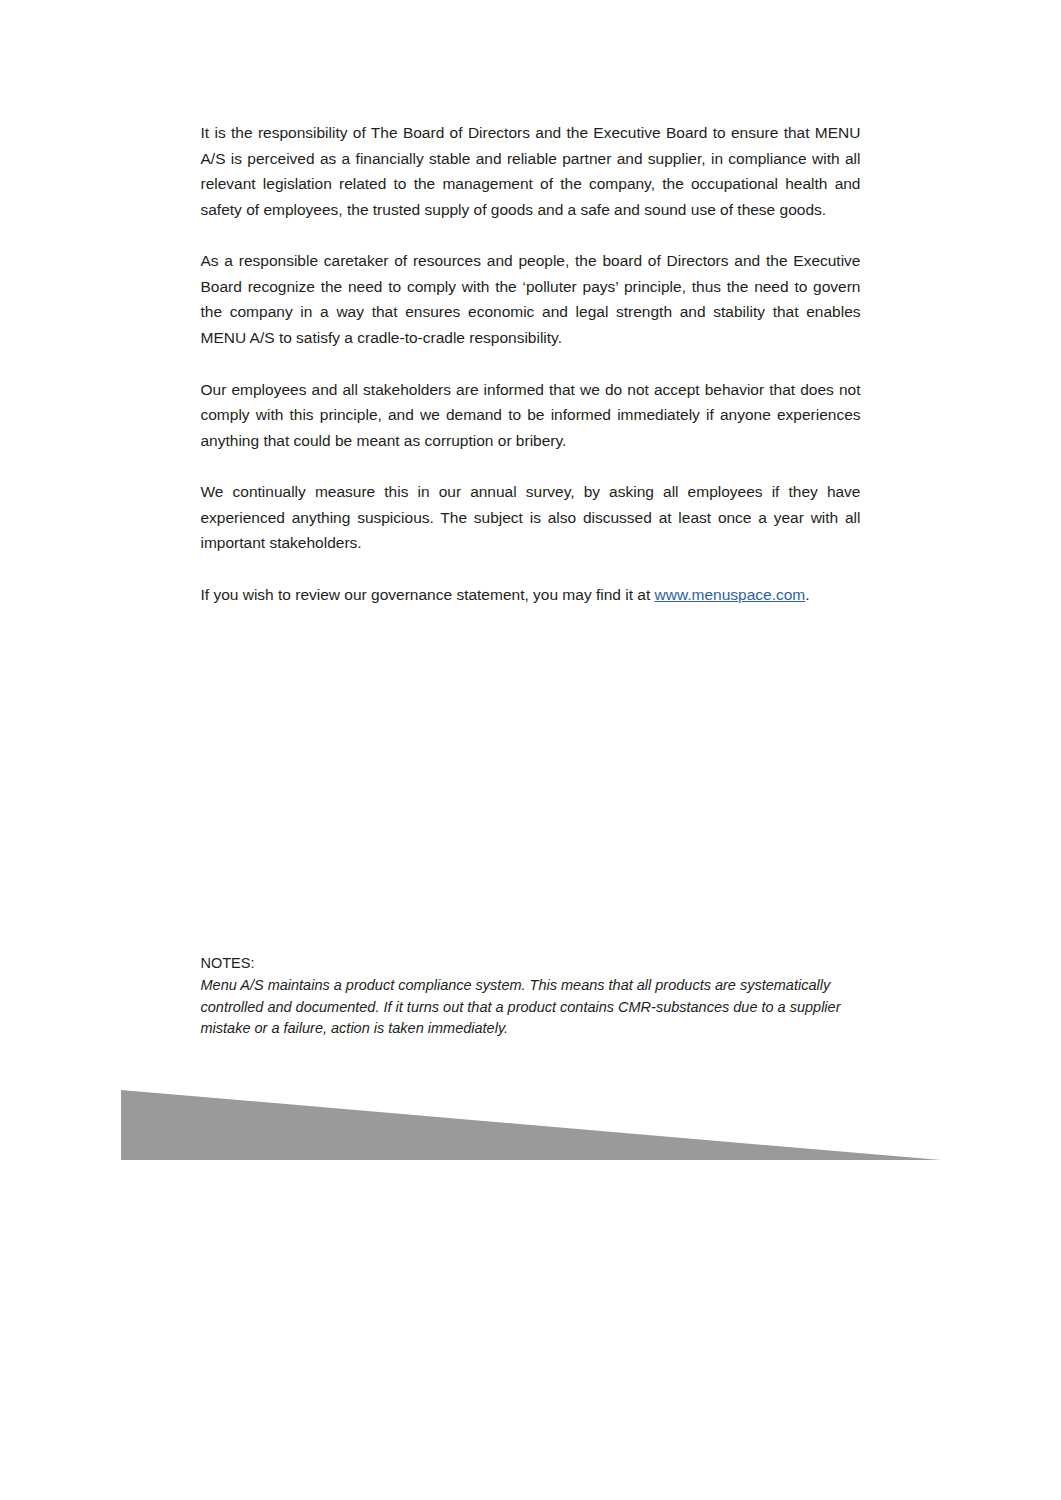It is the responsibility of The Board of Directors and the Executive Board to ensure that MENU A/S is perceived as a financially stable and reliable partner and supplier, in compliance with all relevant legislation related to the management of the company, the occupational health and safety of employees, the trusted supply of goods and a safe and sound use of these goods.
As a responsible caretaker of resources and people, the board of Directors and the Executive Board recognize the need to comply with the ‘polluter pays’ principle, thus the need to govern the company in a way that ensures economic and legal strength and stability that enables MENU A/S to satisfy a cradle-to-cradle responsibility.
Our employees and all stakeholders are informed that we do not accept behavior that does not comply with this principle, and we demand to be informed immediately if anyone experiences anything that could be meant as corruption or bribery.
We continually measure this in our annual survey, by asking all employees if they have experienced anything suspicious. The subject is also discussed at least once a year with all important stakeholders.
If you wish to review our governance statement, you may find it at www.menuspace.com.
NOTES:
Menu A/S maintains a product compliance system. This means that all products are systematically controlled and documented. If it turns out that a product contains CMR-substances due to a supplier mistake or a failure, action is taken immediately.